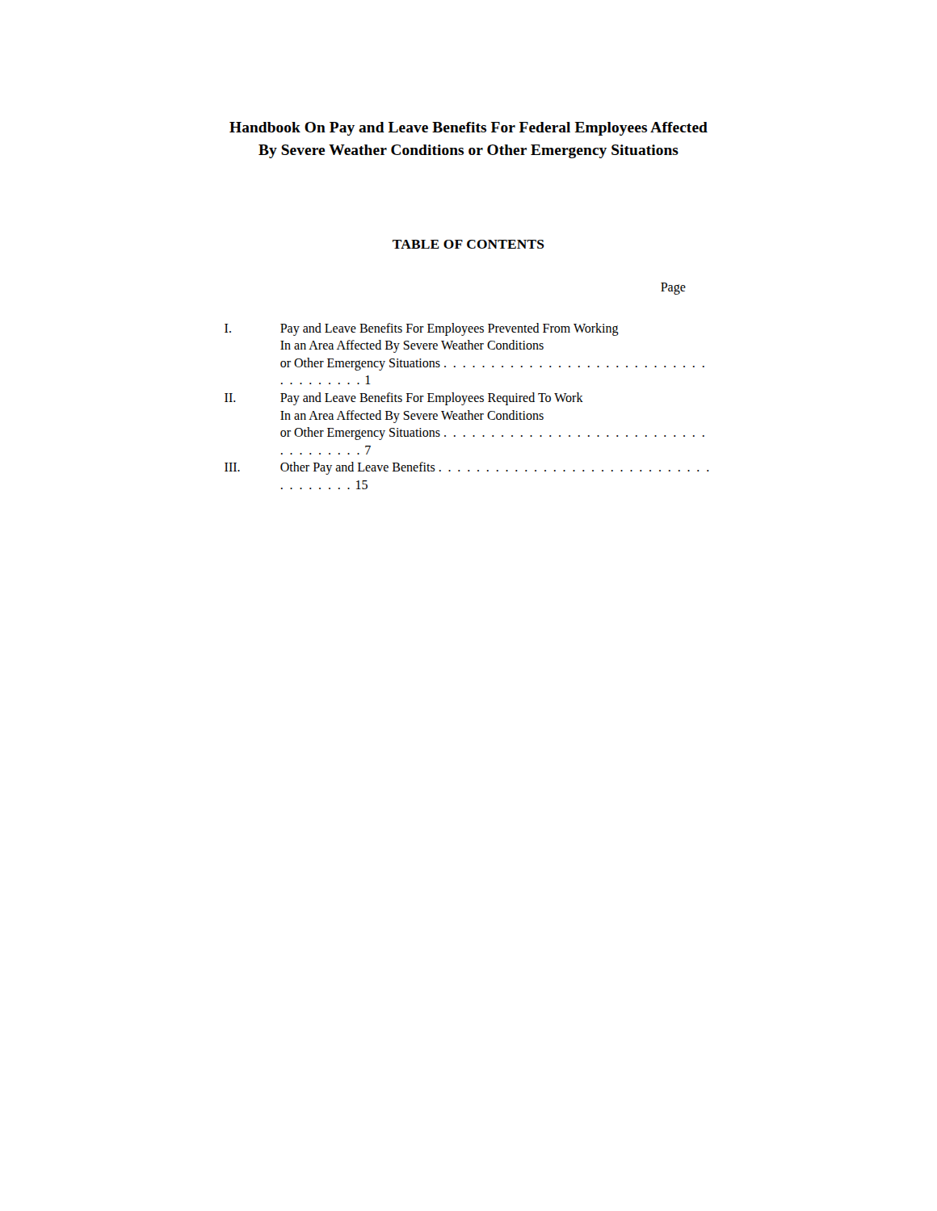Handbook On Pay and Leave Benefits For Federal Employees Affected
By Severe Weather Conditions or Other Emergency Situations
TABLE OF CONTENTS
Page
| I. | Pay and Leave Benefits For Employees Prevented From Working In an Area Affected By Severe Weather Conditions or Other Emergency Situations . . . . . . . . . . . . . . . . . . . . . . . . . . . . . . . . . . . . . 1 |
| II. | Pay and Leave Benefits For Employees Required To Work In an Area Affected By Severe Weather Conditions or Other Emergency Situations . . . . . . . . . . . . . . . . . . . . . . . . . . . . . . . . . . . . . 7 |
| III. | Other Pay and Leave Benefits . . . . . . . . . . . . . . . . . . . . . . . . . . . . . . . . . . . . . 15 |